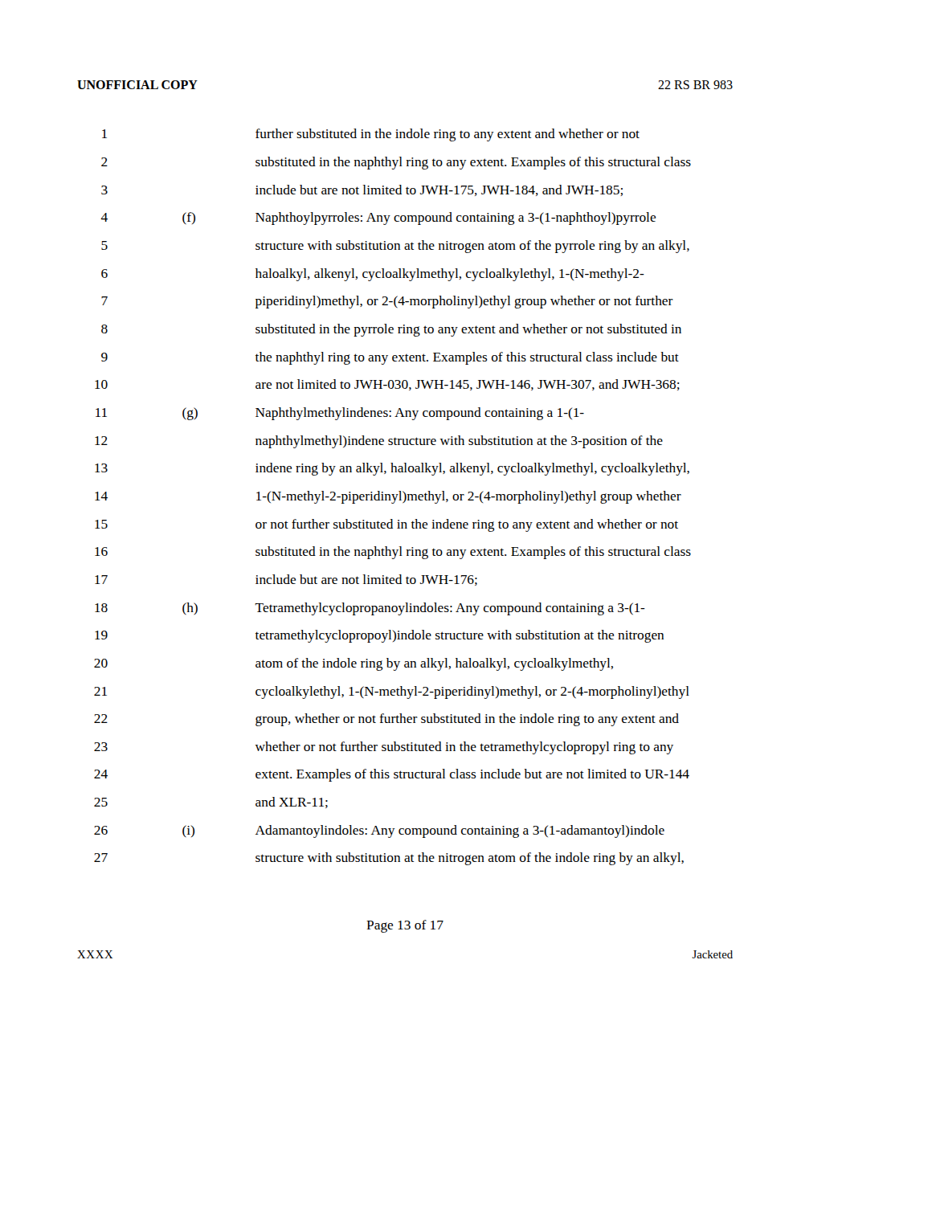UNOFFICIAL COPY
22 RS BR 983
further substituted in the indole ring to any extent and whether or not
substituted in the naphthyl ring to any extent. Examples of this structural class
include but are not limited to JWH-175, JWH-184, and JWH-185;
(f) Naphthoylpyrroles: Any compound containing a 3-(1-naphthoyl)pyrrole
structure with substitution at the nitrogen atom of the pyrrole ring by an alkyl,
haloalkyl, alkenyl, cycloalkylmethyl, cycloalkylethyl, 1-(N-methyl-2-
piperidinyl)methyl, or 2-(4-morpholinyl)ethyl group whether or not further
substituted in the pyrrole ring to any extent and whether or not substituted in
the naphthyl ring to any extent. Examples of this structural class include but
are not limited to JWH-030, JWH-145, JWH-146, JWH-307, and JWH-368;
(g) Naphthylmethylindenes: Any compound containing a 1-(1-
naphthylmethyl)indene structure with substitution at the 3-position of the
indene ring by an alkyl, haloalkyl, alkenyl, cycloalkylmethyl, cycloalkylethyl,
1-(N-methyl-2-piperidinyl)methyl, or 2-(4-morpholinyl)ethyl group whether
or not further substituted in the indene ring to any extent and whether or not
substituted in the naphthyl ring to any extent. Examples of this structural class
include but are not limited to JWH-176;
(h) Tetramethylcyclopropanoylindoles: Any compound containing a 3-(1-
tetramethylcyclopropoyl)indole structure with substitution at the nitrogen
atom of the indole ring by an alkyl, haloalkyl, cycloalkylmethyl,
cycloalkylethyl, 1-(N-methyl-2-piperidinyl)methyl, or 2-(4-morpholinyl)ethyl
group, whether or not further substituted in the indole ring to any extent and
whether or not further substituted in the tetramethylcyclopropyl ring to any
extent. Examples of this structural class include but are not limited to UR-144
and XLR-11;
(i) Adamantoylindoles: Any compound containing a 3-(1-adamantoyl)indole
structure with substitution at the nitrogen atom of the indole ring by an alkyl,
Page 13 of 17
XXXX
Jacketed